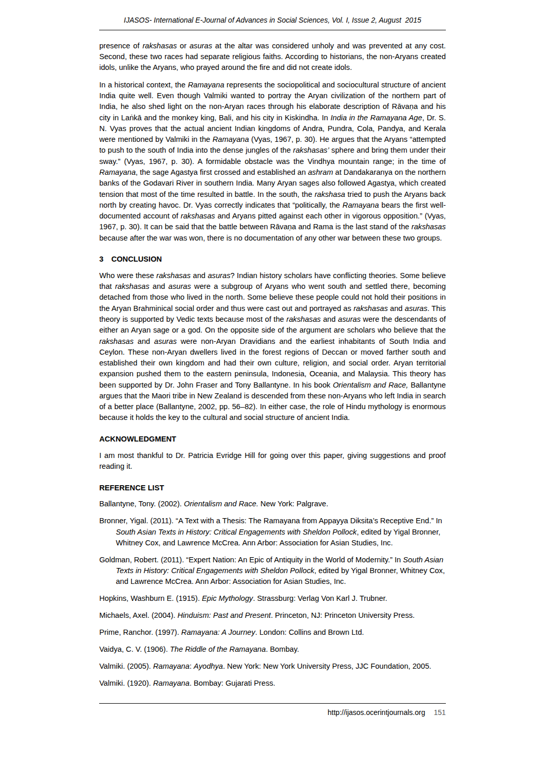IJASOS- International E-Journal of Advances in Social Sciences, Vol. I, Issue 2, August 2015
presence of rakshasas or asuras at the altar was considered unholy and was prevented at any cost. Second, these two races had separate religious faiths. According to historians, the non-Aryans created idols, unlike the Aryans, who prayed around the fire and did not create idols.
In a historical context, the Ramayana represents the sociopolitical and sociocultural structure of ancient India quite well. Even though Valmiki wanted to portray the Aryan civilization of the northern part of India, he also shed light on the non-Aryan races through his elaborate description of Rāvaṇa and his city in Laṅkā and the monkey king, Bali, and his city in Kiskindha. In India in the Ramayana Age, Dr. S. N. Vyas proves that the actual ancient Indian kingdoms of Andra, Pundra, Cola, Pandya, and Kerala were mentioned by Valmiki in the Ramayana (Vyas, 1967, p. 30). He argues that the Aryans “attempted to push to the south of India into the dense jungles of the rakshasas’ sphere and bring them under their sway.” (Vyas, 1967, p. 30). A formidable obstacle was the Vindhya mountain range; in the time of Ramayana, the sage Agastya first crossed and established an ashram at Dandakaranya on the northern banks of the Godavari River in southern India. Many Aryan sages also followed Agastya, which created tension that most of the time resulted in battle. In the south, the rakshasa tried to push the Aryans back north by creating havoc. Dr. Vyas correctly indicates that “politically, the Ramayana bears the first well-documented account of rakshasas and Aryans pitted against each other in vigorous opposition.” (Vyas, 1967, p. 30). It can be said that the battle between Rāvaṇa and Rama is the last stand of the rakshasas because after the war was won, there is no documentation of any other war between these two groups.
3 CONCLUSION
Who were these rakshasas and asuras? Indian history scholars have conflicting theories. Some believe that rakshasas and asuras were a subgroup of Aryans who went south and settled there, becoming detached from those who lived in the north. Some believe these people could not hold their positions in the Aryan Brahminical social order and thus were cast out and portrayed as rakshasas and asuras. This theory is supported by Vedic texts because most of the rakshasas and asuras were the descendants of either an Aryan sage or a god. On the opposite side of the argument are scholars who believe that the rakshasas and asuras were non-Aryan Dravidians and the earliest inhabitants of South India and Ceylon. These non-Aryan dwellers lived in the forest regions of Deccan or moved farther south and established their own kingdom and had their own culture, religion, and social order. Aryan territorial expansion pushed them to the eastern peninsula, Indonesia, Oceania, and Malaysia. This theory has been supported by Dr. John Fraser and Tony Ballantyne. In his book Orientalism and Race, Ballantyne argues that the Maori tribe in New Zealand is descended from these non-Aryans who left India in search of a better place (Ballantyne, 2002, pp. 56–82). In either case, the role of Hindu mythology is enormous because it holds the key to the cultural and social structure of ancient India.
ACKNOWLEDGMENT
I am most thankful to Dr. Patricia Evridge Hill for going over this paper, giving suggestions and proof reading it.
REFERENCE LIST
Ballantyne, Tony. (2002). Orientalism and Race. New York: Palgrave.
Bronner, Yigal. (2011). “A Text with a Thesis: The Ramayana from Appayya Diksita’s Receptive End.” In South Asian Texts in History: Critical Engagements with Sheldon Pollock, edited by Yigal Bronner, Whitney Cox, and Lawrence McCrea. Ann Arbor: Association for Asian Studies, Inc.
Goldman, Robert. (2011). “Expert Nation: An Epic of Antiquity in the World of Modernity.” In South Asian Texts in History: Critical Engagements with Sheldon Pollock, edited by Yigal Bronner, Whitney Cox, and Lawrence McCrea. Ann Arbor: Association for Asian Studies, Inc.
Hopkins, Washburn E. (1915). Epic Mythology. Strassburg: Verlag Von Karl J. Trubner.
Michaels, Axel. (2004). Hinduism: Past and Present. Princeton, NJ: Princeton University Press.
Prime, Ranchor. (1997). Ramayana: A Journey. London: Collins and Brown Ltd.
Vaidya, C. V. (1906). The Riddle of the Ramayana. Bombay.
Valmiki. (2005). Ramayana: Ayodhya. New York: New York University Press, JJC Foundation, 2005.
Valmiki. (1920). Ramayana. Bombay: Gujarati Press.
http://ijasos.ocerintjournals.org151